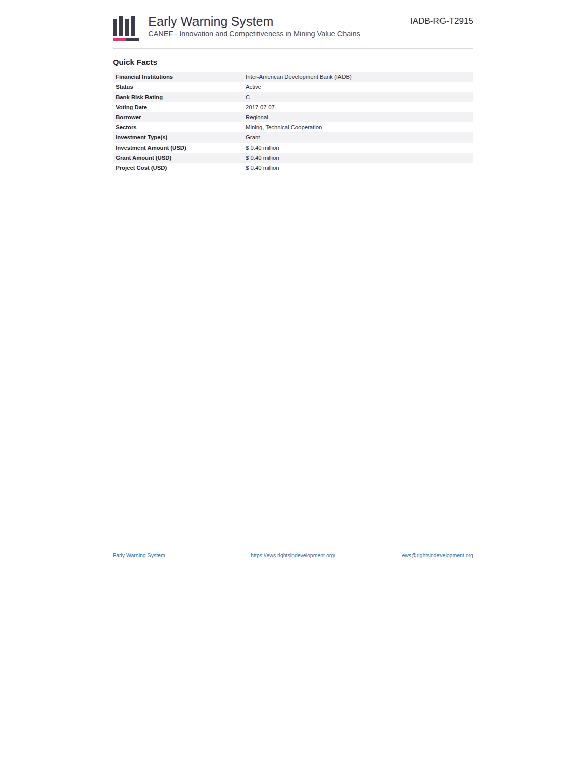Early Warning System
CANEF - Innovation and Competitiveness in Mining Value Chains
IADB-RG-T2915
Quick Facts
| Financial Institutions | Inter-American Development Bank (IADB) |
| Status | Active |
| Bank Risk Rating | C |
| Voting Date | 2017-07-07 |
| Borrower | Regional |
| Sectors | Mining, Technical Cooperation |
| Investment Type(s) | Grant |
| Investment Amount (USD) | $ 0.40 million |
| Grant Amount (USD) | $ 0.40 million |
| Project Cost (USD) | $ 0.40 million |
Early Warning System
https://ews.rightsindevelopment.org/
ews@rightsindevelopment.org